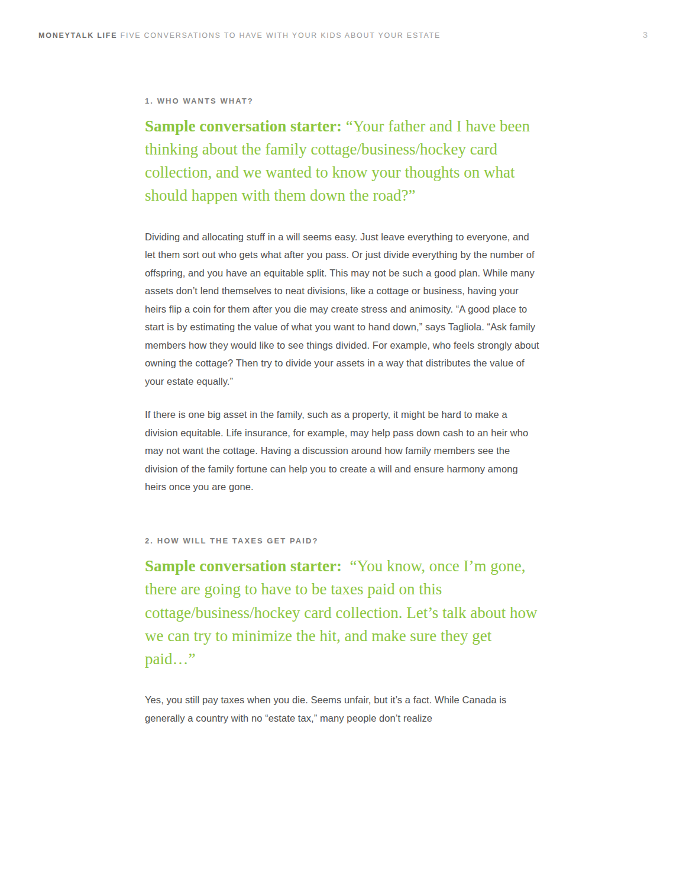MONEYTALK LIFE FIVE CONVERSATIONS TO HAVE WITH YOUR KIDS ABOUT YOUR ESTATE
3
1. Who wants what?
Sample conversation starter: “Your father and I have been thinking about the family cottage/business/hockey card collection, and we wanted to know your thoughts on what should happen with them down the road?”
Dividing and allocating stuff in a will seems easy. Just leave everything to everyone, and let them sort out who gets what after you pass. Or just divide everything by the number of offspring, and you have an equitable split. This may not be such a good plan. While many assets don’t lend themselves to neat divisions, like a cottage or business, having your heirs flip a coin for them after you die may create stress and animosity. “A good place to start is by estimating the value of what you want to hand down,” says Tagliola. “Ask family members how they would like to see things divided. For example, who feels strongly about owning the cottage? Then try to divide your assets in a way that distributes the value of your estate equally.”
If there is one big asset in the family, such as a property, it might be hard to make a division equitable. Life insurance, for example, may help pass down cash to an heir who may not want the cottage. Having a discussion around how family members see the division of the family fortune can help you to create a will and ensure harmony among heirs once you are gone.
2. How will the taxes get paid?
Sample conversation starter: “You know, once I’m gone, there are going to have to be taxes paid on this cottage/business/hockey card collection. Let’s talk about how we can try to minimize the hit, and make sure they get paid…”
Yes, you still pay taxes when you die. Seems unfair, but it’s a fact. While Canada is generally a country with no “estate tax,” many people don’t realize